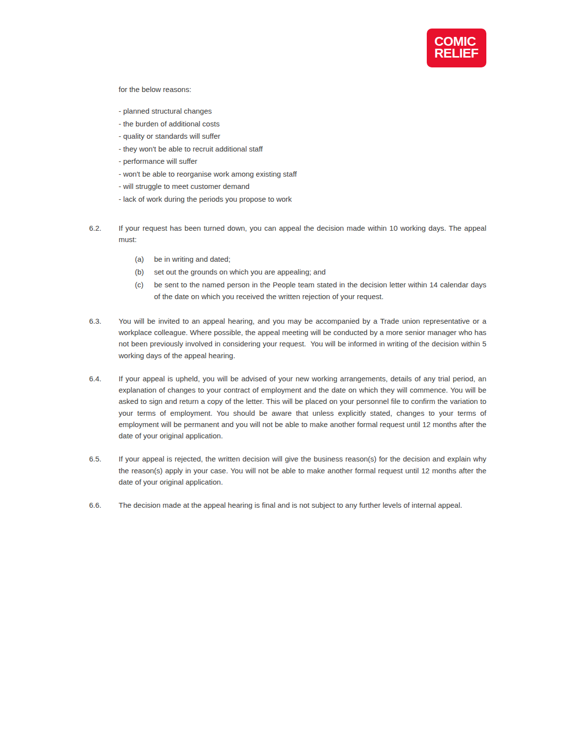Comic
Relief
for the below reasons:
- planned structural changes
- the burden of additional costs
- quality or standards will suffer
- they won't be able to recruit additional staff
- performance will suffer
- won't be able to reorganise work among existing staff
- will struggle to meet customer demand
- lack of work during the periods you propose to work
6.2.
If your request has been turned down, you can appeal the decision made within 10 working days. The appeal must:
be in writing and dated;
set out the grounds on which you are appealing; and
be sent to the named person in the People team stated in the decision letter within 14 calendar days of the date on which you received the written rejection of your request.
6.3.
You will be invited to an appeal hearing, and you may be accompanied by a Trade union representative or a workplace colleague. Where possible, the appeal meeting will be conducted by a more senior manager who has not been previously involved in considering your request. You will be informed in writing of the decision within 5 working days of the appeal hearing.
6.4.
If your appeal is upheld, you will be advised of your new working arrangements, details of any trial period, an explanation of changes to your contract of employment and the date on which they will commence. You will be asked to sign and return a copy of the letter. This will be placed on your personnel file to confirm the variation to your terms of employment. You should be aware that unless explicitly stated, changes to your terms of employment will be permanent and you will not be able to make another formal request until 12 months after the date of your original application.
6.5.
If your appeal is rejected, the written decision will give the business reason(s) for the decision and explain why the reason(s) apply in your case. You will not be able to make another formal request until 12 months after the date of your original application.
6.6.
The decision made at the appeal hearing is final and is not subject to any further levels of internal appeal.